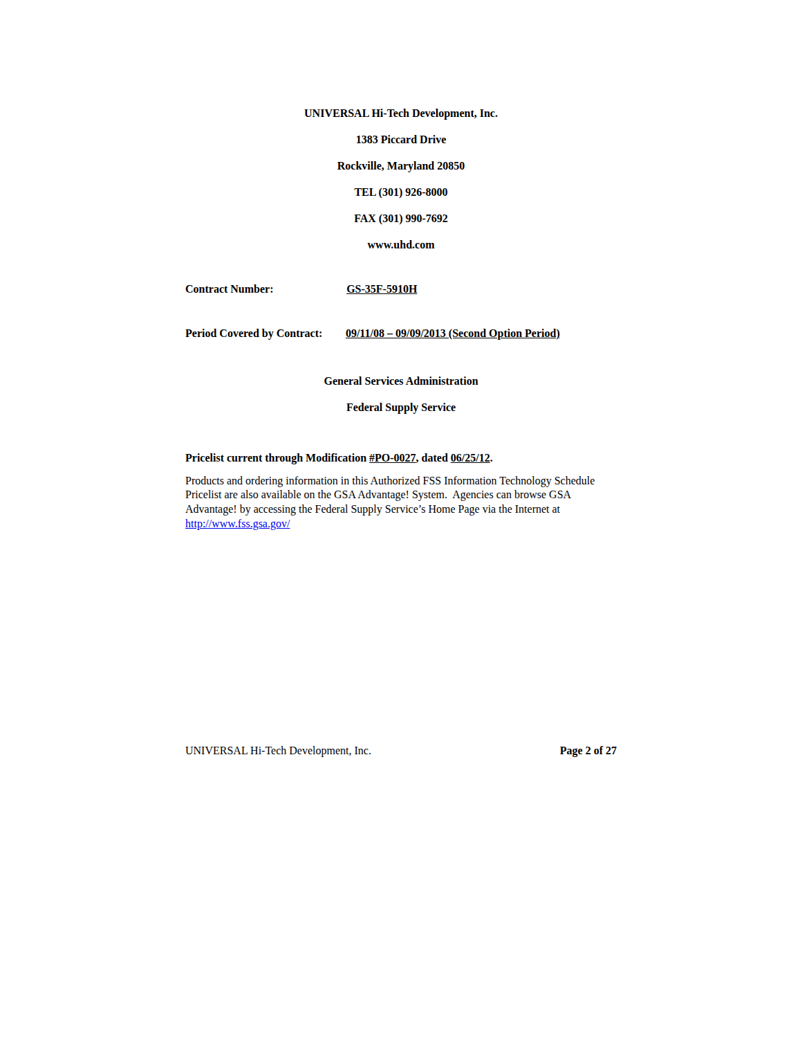UNIVERSAL Hi-Tech Development, Inc.
1383 Piccard Drive
Rockville, Maryland 20850
TEL (301) 926-8000
FAX (301) 990-7692
www.uhd.com
Contract Number: GS-35F-5910H
Period Covered by Contract: 09/11/08 – 09/09/2013 (Second Option Period)
General Services Administration
Federal Supply Service
Pricelist current through Modification #PO-0027, dated 06/25/12.
Products and ordering information in this Authorized FSS Information Technology Schedule Pricelist are also available on the GSA Advantage! System. Agencies can browse GSA Advantage! by accessing the Federal Supply Service’s Home Page via the Internet at http://www.fss.gsa.gov/
UNIVERSAL Hi-Tech Development, Inc.
Page 2 of 27